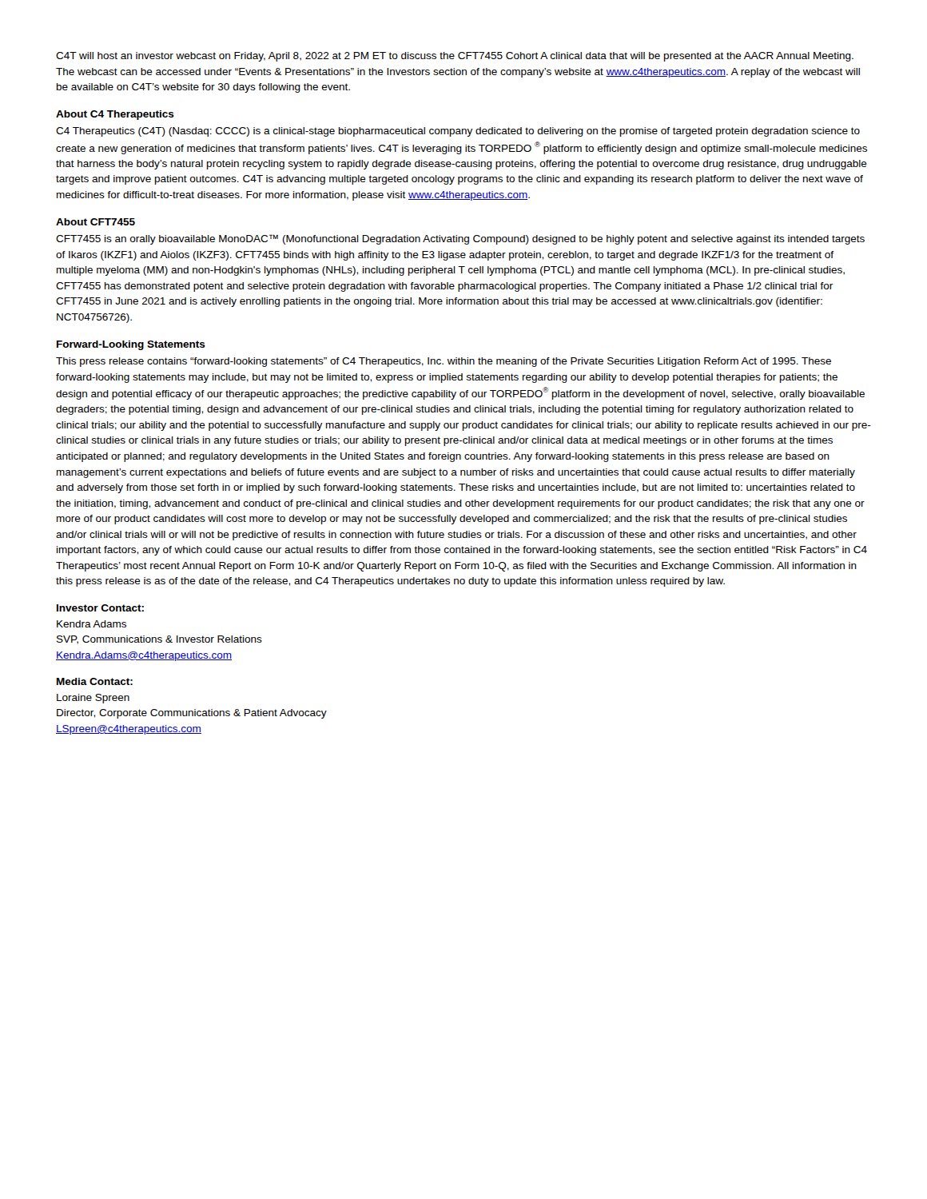C4T will host an investor webcast on Friday, April 8, 2022 at 2 PM ET to discuss the CFT7455 Cohort A clinical data that will be presented at the AACR Annual Meeting. The webcast can be accessed under “Events & Presentations” in the Investors section of the company’s website at www.c4therapeutics.com. A replay of the webcast will be available on C4T’s website for 30 days following the event.
About C4 Therapeutics
C4 Therapeutics (C4T) (Nasdaq: CCCC) is a clinical-stage biopharmaceutical company dedicated to delivering on the promise of targeted protein degradation science to create a new generation of medicines that transform patients’ lives. C4T is leveraging its TORPEDO ® platform to efficiently design and optimize small-molecule medicines that harness the body’s natural protein recycling system to rapidly degrade disease-causing proteins, offering the potential to overcome drug resistance, drug undruggable targets and improve patient outcomes. C4T is advancing multiple targeted oncology programs to the clinic and expanding its research platform to deliver the next wave of medicines for difficult-to-treat diseases. For more information, please visit www.c4therapeutics.com.
About CFT7455
CFT7455 is an orally bioavailable MonoDAC™ (Monofunctional Degradation Activating Compound) designed to be highly potent and selective against its intended targets of Ikaros (IKZF1) and Aiolos (IKZF3). CFT7455 binds with high affinity to the E3 ligase adapter protein, cereblon, to target and degrade IKZF1/3 for the treatment of multiple myeloma (MM) and non-Hodgkin's lymphomas (NHLs), including peripheral T cell lymphoma (PTCL) and mantle cell lymphoma (MCL). In pre-clinical studies, CFT7455 has demonstrated potent and selective protein degradation with favorable pharmacological properties. The Company initiated a Phase 1/2 clinical trial for CFT7455 in June 2021 and is actively enrolling patients in the ongoing trial. More information about this trial may be accessed at www.clinicaltrials.gov (identifier: NCT04756726).
Forward-Looking Statements
This press release contains “forward-looking statements” of C4 Therapeutics, Inc. within the meaning of the Private Securities Litigation Reform Act of 1995. These forward-looking statements may include, but may not be limited to, express or implied statements regarding our ability to develop potential therapies for patients; the design and potential efficacy of our therapeutic approaches; the predictive capability of our TORPEDO® platform in the development of novel, selective, orally bioavailable degraders; the potential timing, design and advancement of our pre-clinical studies and clinical trials, including the potential timing for regulatory authorization related to clinical trials; our ability and the potential to successfully manufacture and supply our product candidates for clinical trials; our ability to replicate results achieved in our pre-clinical studies or clinical trials in any future studies or trials; our ability to present pre-clinical and/or clinical data at medical meetings or in other forums at the times anticipated or planned; and regulatory developments in the United States and foreign countries. Any forward-looking statements in this press release are based on management’s current expectations and beliefs of future events and are subject to a number of risks and uncertainties that could cause actual results to differ materially and adversely from those set forth in or implied by such forward-looking statements. These risks and uncertainties include, but are not limited to: uncertainties related to the initiation, timing, advancement and conduct of pre-clinical and clinical studies and other development requirements for our product candidates; the risk that any one or more of our product candidates will cost more to develop or may not be successfully developed and commercialized; and the risk that the results of pre-clinical studies and/or clinical trials will or will not be predictive of results in connection with future studies or trials. For a discussion of these and other risks and uncertainties, and other important factors, any of which could cause our actual results to differ from those contained in the forward-looking statements, see the section entitled “Risk Factors” in C4 Therapeutics’ most recent Annual Report on Form 10-K and/or Quarterly Report on Form 10-Q, as filed with the Securities and Exchange Commission. All information in this press release is as of the date of the release, and C4 Therapeutics undertakes no duty to update this information unless required by law.
Investor Contact:
Kendra Adams
SVP, Communications & Investor Relations
Kendra.Adams@c4therapeutics.com
Media Contact:
Loraine Spreen
Director, Corporate Communications & Patient Advocacy
LSpreen@c4therapeutics.com